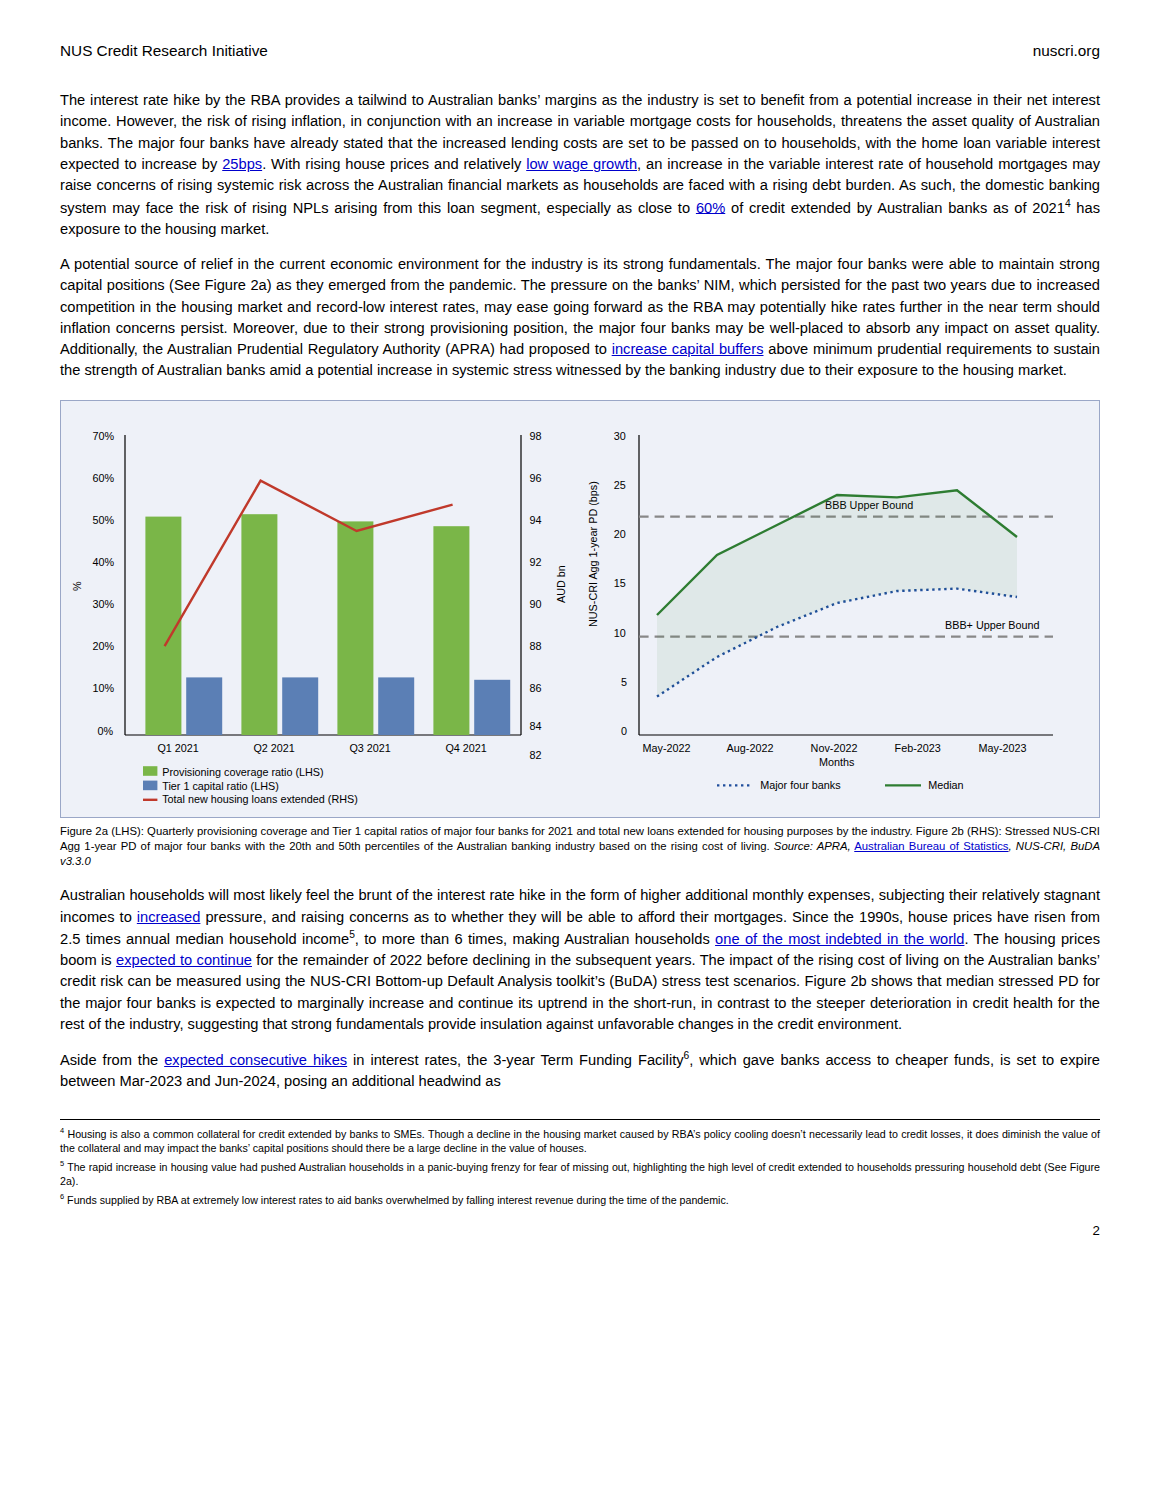NUS Credit Research Initiative nuscri.org
The interest rate hike by the RBA provides a tailwind to Australian banks’ margins as the industry is set to benefit from a potential increase in their net interest income. However, the risk of rising inflation, in conjunction with an increase in variable mortgage costs for households, threatens the asset quality of Australian banks. The major four banks have already stated that the increased lending costs are set to be passed on to households, with the home loan variable interest expected to increase by 25bps. With rising house prices and relatively low wage growth, an increase in the variable interest rate of household mortgages may raise concerns of rising systemic risk across the Australian financial markets as households are faced with a rising debt burden. As such, the domestic banking system may face the risk of rising NPLs arising from this loan segment, especially as close to 60% of credit extended by Australian banks as of 20214 has exposure to the housing market.
A potential source of relief in the current economic environment for the industry is its strong fundamentals. The major four banks were able to maintain strong capital positions (See Figure 2a) as they emerged from the pandemic. The pressure on the banks’ NIM, which persisted for the past two years due to increased competition in the housing market and record-low interest rates, may ease going forward as the RBA may potentially hike rates further in the near term should inflation concerns persist. Moreover, due to their strong provisioning position, the major four banks may be well-placed to absorb any impact on asset quality. Additionally, the Australian Prudential Regulatory Authority (APRA) had proposed to increase capital buffers above minimum prudential requirements to sustain the strength of Australian banks amid a potential increase in systemic stress witnessed by the banking industry due to their exposure to the housing market.
70% 60% 50% 40% 30% 20% 10% 0% % 98 96 94 92 90 88 86 84 82 AUD bn Q1 2021 Q2 2021 Q3 2021 Q4 2021 Provisioning coverage ratio (LHS) Tier 1 capital ratio (LHS) Total new housing loans extended (RHS)
30 25 20 15 10 5 0 NUS-CRI Agg 1-year PD (bps) BBB Upper Bound BBB+ Upper Bound May-2022 Aug-2022 Nov-2022 Feb-2023 May-2023 Months Major four banks Median
Figure 2a (LHS): Quarterly provisioning coverage and Tier 1 capital ratios of major four banks for 2021 and total new loans extended for housing purposes by the industry. Figure 2b (RHS): Stressed NUS-CRI Agg 1-year PD of major four banks with the 20th and 50th percentiles of the Australian banking industry based on the rising cost of living. Source: APRA, Australian Bureau of Statistics, NUS-CRI, BuDA v3.3.0
Australian households will most likely feel the brunt of the interest rate hike in the form of higher additional monthly expenses, subjecting their relatively stagnant incomes to increased pressure, and raising concerns as to whether they will be able to afford their mortgages. Since the 1990s, house prices have risen from 2.5 times annual median household income5, to more than 6 times, making Australian households one of the most indebted in the world. The housing prices boom is expected to continue for the remainder of 2022 before declining in the subsequent years. The impact of the rising cost of living on the Australian banks’ credit risk can be measured using the NUS-CRI Bottom-up Default Analysis toolkit’s (BuDA) stress test scenarios. Figure 2b shows that median stressed PD for the major four banks is expected to marginally increase and continue its uptrend in the short-run, in contrast to the steeper deterioration in credit health for the rest of the industry, suggesting that strong fundamentals provide insulation against unfavorable changes in the credit environment.
Aside from the expected consecutive hikes in interest rates, the 3-year Term Funding Facility6, which gave banks access to cheaper funds, is set to expire between Mar-2023 and Jun-2024, posing an additional headwind as
4 Housing is also a common collateral for credit extended by banks to SMEs. Though a decline in the housing market caused by RBA’s policy cooling doesn’t necessarily lead to credit losses, it does diminish the value of the collateral and may impact the banks’ capital positions should there be a large decline in the value of houses.
5 The rapid increase in housing value had pushed Australian households in a panic-buying frenzy for fear of missing out, highlighting the high level of credit extended to households pressuring household debt (See Figure 2a).
6 Funds supplied by RBA at extremely low interest rates to aid banks overwhelmed by falling interest revenue during the time of the pandemic.
2